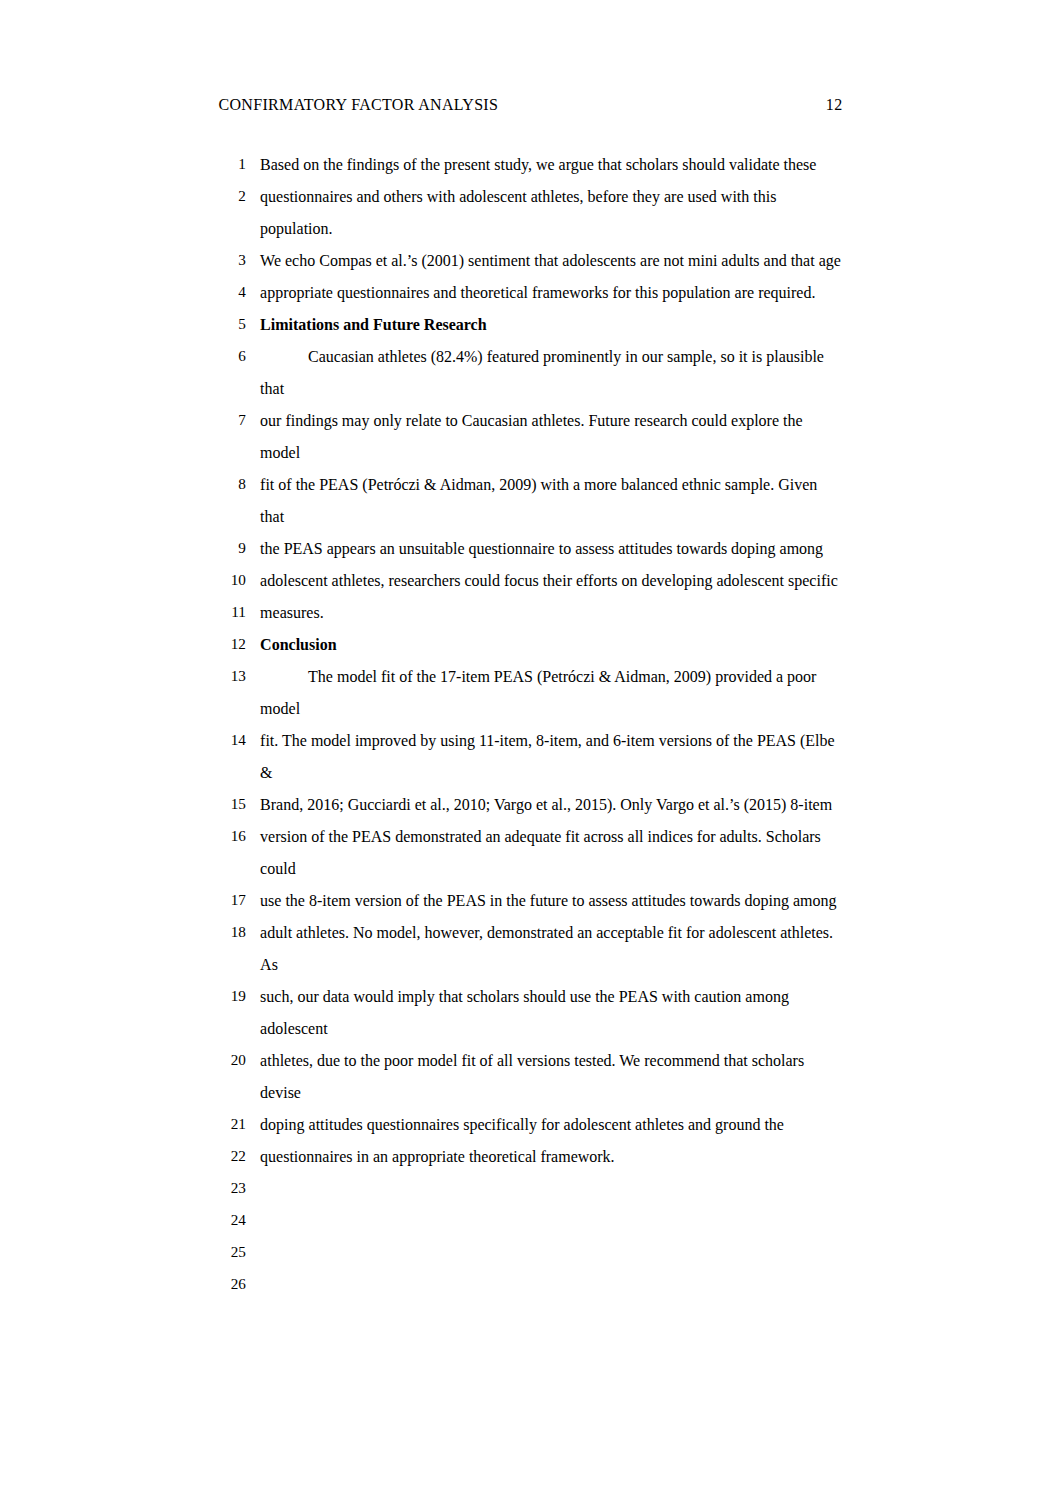Confirmatory Factor Analysis 12
Based on the findings of the present study, we argue that scholars should validate these
questionnaires and others with adolescent athletes, before they are used with this population.
We echo Compas et al.’s (2001) sentiment that adolescents are not mini adults and that age
appropriate questionnaires and theoretical frameworks for this population are required.
Limitations and Future Research
Caucasian athletes (82.4%) featured prominently in our sample, so it is plausible that
our findings may only relate to Caucasian athletes. Future research could explore the model
fit of the PEAS (Petróczi & Aidman, 2009) with a more balanced ethnic sample. Given that
the PEAS appears an unsuitable questionnaire to assess attitudes towards doping among
adolescent athletes, researchers could focus their efforts on developing adolescent specific
measures.
Conclusion
The model fit of the 17-item PEAS (Petróczi & Aidman, 2009) provided a poor model
fit. The model improved by using 11-item, 8-item, and 6-item versions of the PEAS (Elbe &
Brand, 2016; Gucciardi et al., 2010; Vargo et al., 2015). Only Vargo et al.’s (2015) 8-item
version of the PEAS demonstrated an adequate fit across all indices for adults. Scholars could
use the 8-item version of the PEAS in the future to assess attitudes towards doping among
adult athletes. No model, however, demonstrated an acceptable fit for adolescent athletes. As
such, our data would imply that scholars should use the PEAS with caution among adolescent
athletes, due to the poor model fit of all versions tested. We recommend that scholars devise
doping attitudes questionnaires specifically for adolescent athletes and ground the
questionnaires in an appropriate theoretical framework.